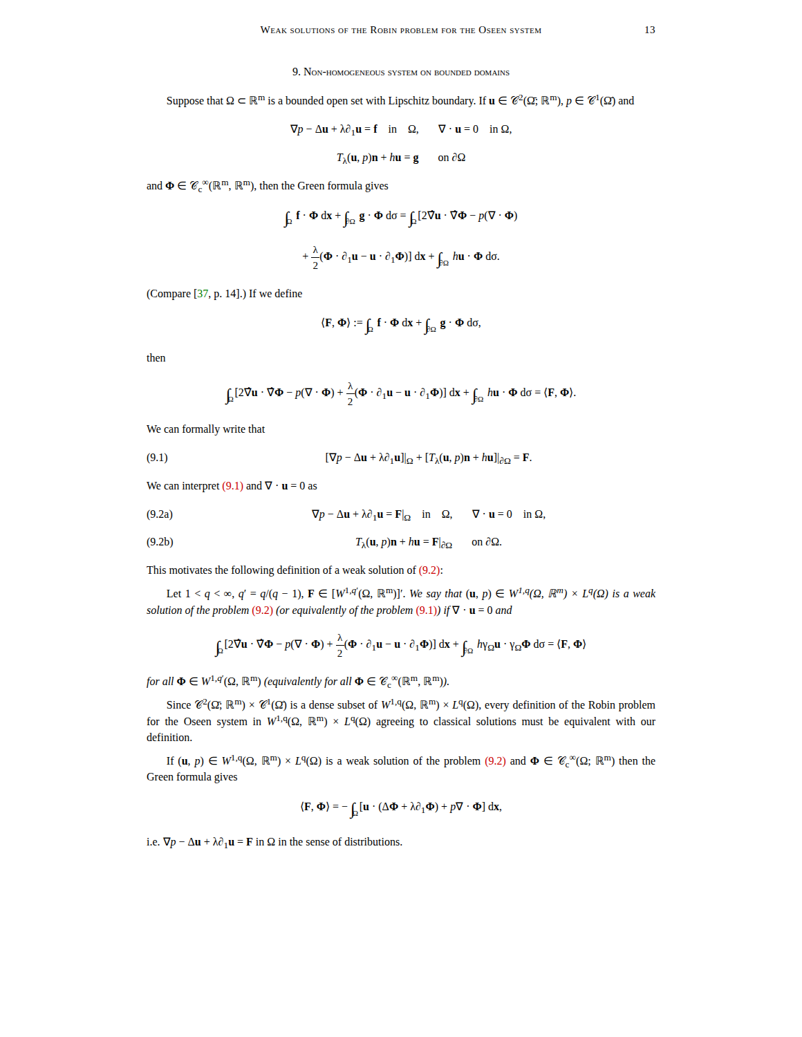Weak solutions of the Robin problem for the Oseen system 13
9. Non-homogeneous system on bounded domains
Suppose that Ω ⊂ ℝm is a bounded open set with Lipschitz boundary. If u ∈ 𝒞2(Ω̄; ℝm), p ∈ 𝒞1(Ω̄) and
∇p − Δu + λ∂1u = f in Ω, ∇ · u = 0 in Ω,
Tλ(u, p)n + hu = g on ∂Ω
and Φ ∈ 𝒞c∞(ℝm, ℝm), then the Green formula gives
∫Ω f · Φ dx + ∫∂Ω g · Φ dσ = ∫Ω[2∇̂u · ∇̂Φ − p(∇ · Φ)
+ λ 2(Φ · ∂1u − u · ∂1Φ)] dx + ∫∂Ω hu · Φ dσ.
(Compare [37, p. 14].) If we define
⟨F, Φ⟩ := ∫Ω f · Φ dx + ∫∂Ω g · Φ dσ,
then
∫Ω[2∇̂u · ∇̂Φ − p(∇ · Φ) + λ 2(Φ · ∂1u − u · ∂1Φ)] dx + ∫∂Ω hu · Φ dσ = ⟨F, Φ⟩.
We can formally write that
(9.1) [∇p − Δu + λ∂1u]|Ω + [Tλ(u, p)n + hu]|∂Ω = F.
We can interpret (9.1) and ∇ · u = 0 as
(9.2a) ∇p − Δu + λ∂1u = F|Ω in Ω, ∇ · u = 0 in Ω,
(9.2b) Tλ(u, p)n + hu = F|∂Ω on ∂Ω.
This motivates the following definition of a weak solution of (9.2):
Let 1 < q < ∞, q′ = q/(q − 1), F ∈ [W1,q′(Ω, ℝm)]′. We say that (u, p) ∈ W1,q(Ω, ℝm) × Lq(Ω) is a weak solution of the problem (9.2) (or equivalently of the problem (9.1)) if ∇ · u = 0 and
∫Ω[2∇̂u · ∇̂Φ − p(∇ · Φ) + λ 2(Φ · ∂1u − u · ∂1Φ)] dx + ∫∂Ω hγΩu · γΩΦ dσ = ⟨F, Φ⟩
for all Φ ∈ W1,q′(Ω, ℝm) (equivalently for all Φ ∈ 𝒞c∞(ℝm, ℝm)).
Since 𝒞2(Ω̄; ℝm) × 𝒞1(Ω̄) is a dense subset of W1,q(Ω, ℝm) × Lq(Ω), every definition of the Robin problem for the Oseen system in W1,q(Ω, ℝm) × Lq(Ω) agreeing to classical solutions must be equivalent with our definition.
If (u, p) ∈ W1,q(Ω, ℝm) × Lq(Ω) is a weak solution of the problem (9.2) and Φ ∈ 𝒞c∞(Ω; ℝm) then the Green formula gives
⟨F, Φ⟩ = − ∫Ω[u · (ΔΦ + λ∂1Φ) + p∇ · Φ] dx,
i.e. ∇p − Δu + λ∂1u = F in Ω in the sense of distributions.